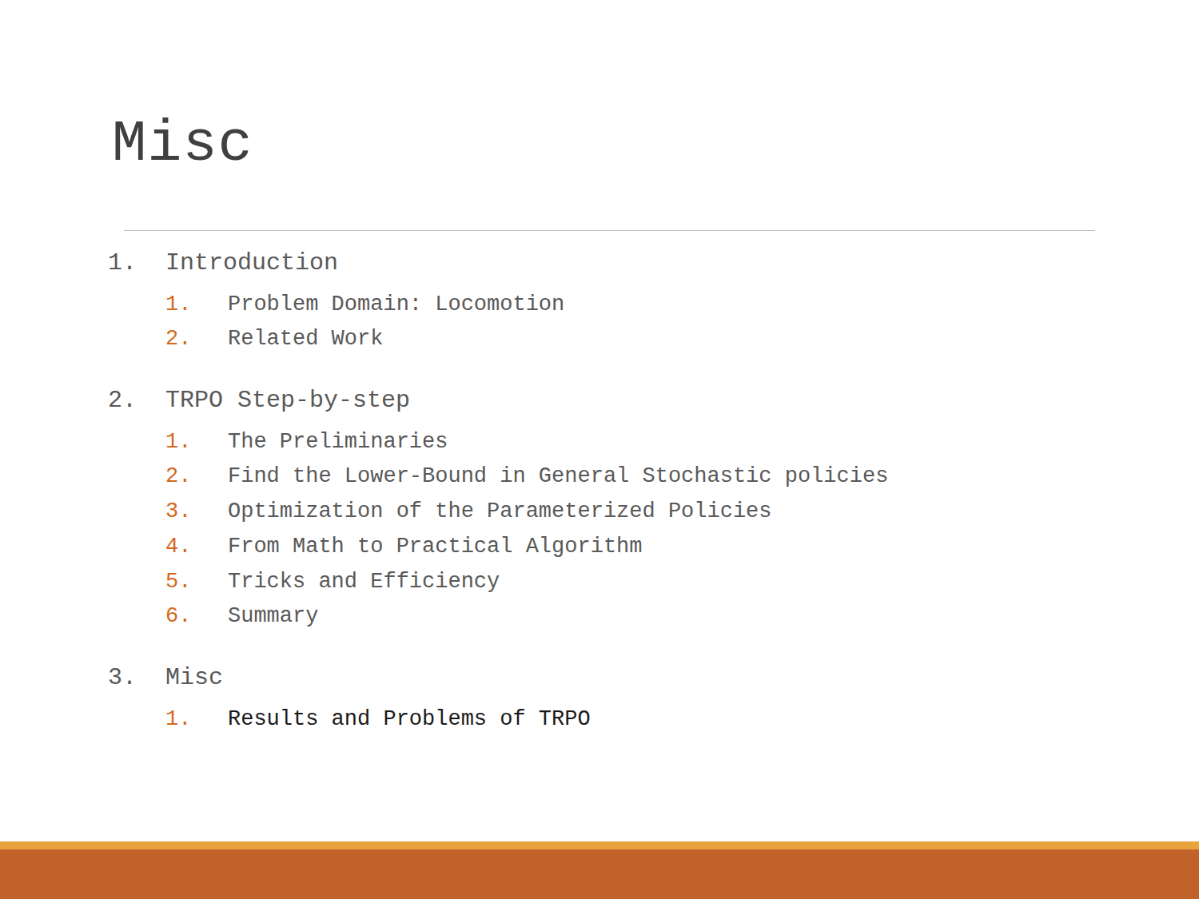Misc
Introduction
Problem Domain: Locomotion
Related Work
TRPO Step-by-step
The Preliminaries
Find the Lower-Bound in General Stochastic policies
Optimization of the Parameterized Policies
From Math to Practical Algorithm
Tricks and Efficiency
Summary
Misc
Results and Problems of TRPO